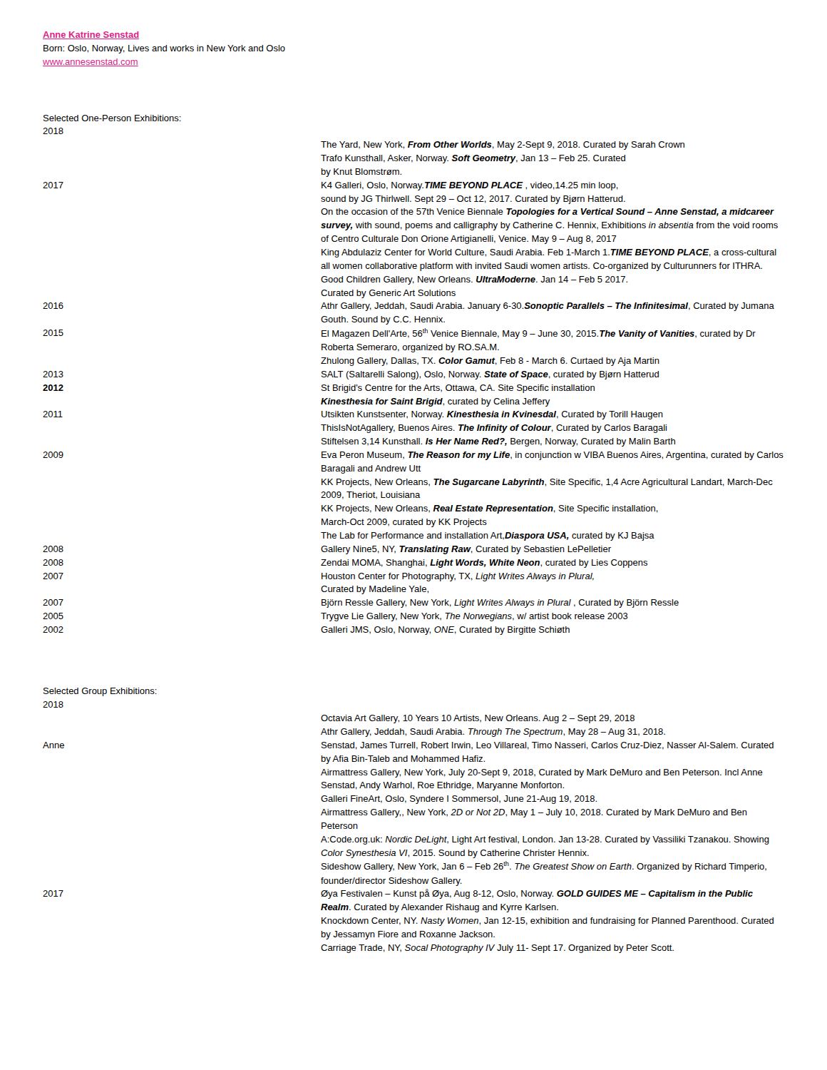Anne Katrine Senstad
Born: Oslo, Norway, Lives and works in New York and Oslo
www.annesenstad.com
Selected One-Person Exhibitions:
| 2018 | |
| | The Yard, New York, From Other Worlds , May 2-Sept 9, 2018. Curated by Sarah Crown |
| | Trafo Kunsthall, Asker, Norway. Soft Geometry , Jan 13 – Feb 25. Curated by Knut Blomstrøm. |
| 2017 | K4 Galleri, Oslo, Norway. TIME BEYOND PLACE , video,14.25 min loop, sound by JG Thirlwell. Sept 29 – Oct 12, 2017. Curated by Bjørn Hatterud. |
| | On the occasion of the 57th Venice Biennale Topologies for a Vertical Sound – Anne Senstad, a midcareer survey, with sound, poems and calligraphy by Catherine C. Hennix, Exhibitions in absentia from the void rooms of Centro Culturale Don Orione Artigianelli, Venice. May 9 – Aug 8, 2017 |
| | King Abdulaziz Center for World Culture, Saudi Arabia. Feb 1-March 1. TIME BEYOND PLACE , a cross-cultural all women collaborative platform with invited Saudi women artists. Co-organized by Culturunners for ITHRA. |
| | Good Children Gallery, New Orleans. UltraModerne . Jan 14 – Feb 5 2017. Curated by Generic Art Solutions |
| 2016 | Athr Gallery, Jeddah, Saudi Arabia. January 6-30. Sonoptic Parallels – The Infinitesimal , Curated by Jumana Gouth. Sound by C.C. Hennix. |
| 2015 | El Magazen Dell'Arte, 56 th Venice Biennale, May 9 – June 30, 2015. The Vanity of Vanities , curated by Dr Roberta Semeraro, organized by RO.SA.M. |
| | Zhulong Gallery, Dallas, TX. Color Gamut , Feb 8 - March 6. Curtaed by Aja Martin |
| 2013 | SALT (Saltarelli Salong), Oslo, Norway. State of Space , curated by Bjørn Hatterud |
| 2012 | St Brigid's Centre for the Arts, Ottawa, CA. Site Specific installation Kinesthesia for Saint Brigid , curated by Celina Jeffery |
| 2011 | Utsikten Kunstsenter, Norway. Kinesthesia in Kvinesdal , Curated by Torill Haugen |
| | ThisIsNotAgallery, Buenos Aires. The Infinity of Colour , Curated by Carlos Baragali |
| | Stiftelsen 3,14 Kunsthall. Is Her Name Red?, Bergen, Norway, Curated by Malin Barth |
| 2009 | Eva Peron Museum, The Reason for my Life , in conjunction w VIBA Buenos Aires, Argentina, curated by Carlos Baragali and Andrew Utt |
| | KK Projects, New Orleans, The Sugarcane Labyrinth , Site Specific, 1,4 Acre Agricultural Landart, March-Dec 2009, Theriot, Louisiana |
| | KK Projects, New Orleans, Real Estate Representation , Site Specific installation, March-Oct 2009, curated by KK Projects |
| | The Lab for Performance and installation Art, Diaspora USA, curated by KJ Bajsa |
| 2008 | Gallery Nine5, NY, Translating Raw , Curated by Sebastien LePelletier |
| 2008 | Zendai MOMA, Shanghai, Light Words, White Neon , curated by Lies Coppens |
| 2007 | Houston Center for Photography, TX, Light Writes Always in Plural, Curated by Madeline Yale, |
| 2007 | Bj ö rn Ressle Gallery, New York, Light Writes Always in Plural , Curated by Bj ö rn Ressle |
| 2005 | Trygve Lie Gallery, New York, The Norwegians , w/ artist book release 2003 |
| 2002 | Galleri JMS, Oslo, Norway, ONE , Curated by Birgitte Schiøth |
Selected Group Exhibitions:
| 2018 | |
| | Octavia Art Gallery, 10 Years 10 Artists, New Orleans. Aug 2 – Sept 29, 2018 |
| | Athr Gallery, Jeddah, Saudi Arabia. Through The Spectrum , May 28 – Aug 31, 2018. |
| Anne | Senstad, James Turrell, Robert Irwin, Leo Villareal, Timo Nasseri, Carlos Cruz-Diez, Nasser Al-Salem. Curated by Afia Bin-Taleb and Mohammed Hafiz. |
| | Airmattress Gallery, New York, July 20-Sept 9, 2018, Curated by Mark DeMuro and Ben Peterson. Incl Anne Senstad, Andy Warhol, Roe Ethridge, Maryanne Monforton. |
| | Galleri FineArt, Oslo, Syndere I Sommersol, June 21-Aug 19, 2018. |
| | Airmattress Gallery,, New York, 2D or Not 2D , May 1 – July 10, 2018. Curated by Mark DeMuro and Ben Peterson |
| | A:Code.org.uk: Nordic DeLight , Light Art festival, London. Jan 13-28. Curated by Vassiliki Tzanakou. Showing Color Synesthesia VI , 2015. Sound by Catherine Christer Hennix. |
| | Sideshow Gallery, New York, Jan 6 – Feb 26 th . The Greatest Show on Earth . Organized by Richard Timperio, founder/director Sideshow Gallery. |
| 2017 | Øya Festivalen – Kunst på Øya, Aug 8-12, Oslo, Norway. GOLD GUIDES ME – Capitalism in the Public Realm . Curated by Alexander Rishaug and Kyrre Karlsen. |
| | Knockdown Center, NY. Nasty Women , Jan 12-15, exhibition and fundraising for Planned Parenthood. Curated by Jessamyn Fiore and Roxanne Jackson. |
| | Carriage Trade, NY, Socal Photography IV July 11- Sept 17. Organized by Peter Scott. |